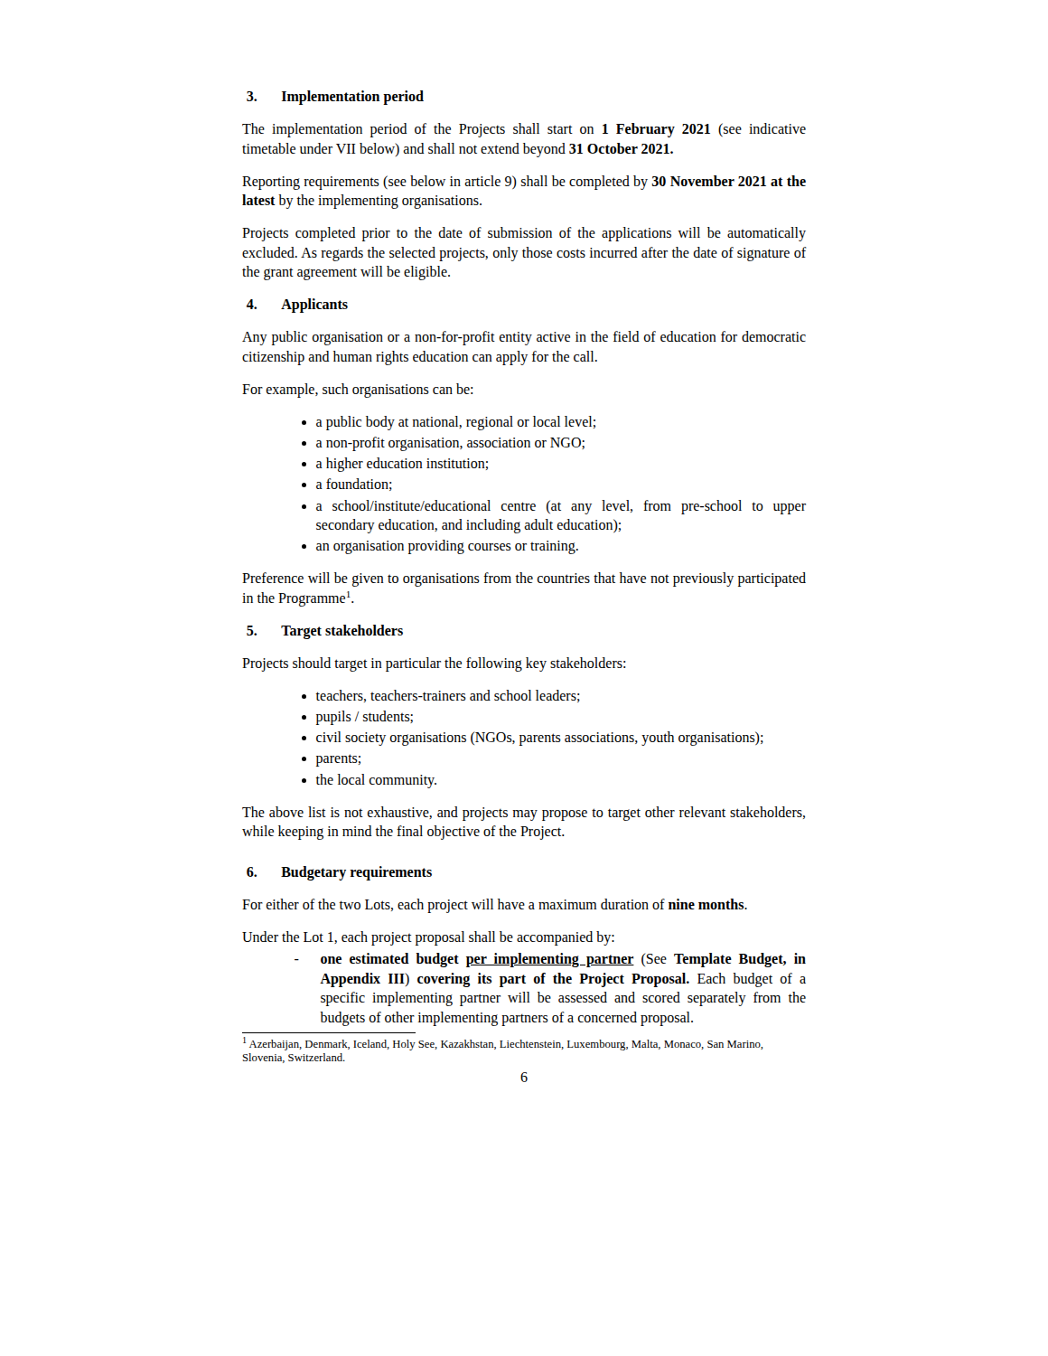3. Implementation period
The implementation period of the Projects shall start on 1 February 2021 (see indicative timetable under VII below) and shall not extend beyond 31 October 2021.
Reporting requirements (see below in article 9) shall be completed by 30 November 2021 at the latest by the implementing organisations.
Projects completed prior to the date of submission of the applications will be automatically excluded. As regards the selected projects, only those costs incurred after the date of signature of the grant agreement will be eligible.
4. Applicants
Any public organisation or a non-for-profit entity active in the field of education for democratic citizenship and human rights education can apply for the call.
For example, such organisations can be:
a public body at national, regional or local level;
a non-profit organisation, association or NGO;
a higher education institution;
a foundation;
a school/institute/educational centre (at any level, from pre-school to upper secondary education, and including adult education);
an organisation providing courses or training.
Preference will be given to organisations from the countries that have not previously participated in the Programme1.
5. Target stakeholders
Projects should target in particular the following key stakeholders:
teachers, teachers-trainers and school leaders;
pupils / students;
civil society organisations (NGOs, parents associations, youth organisations);
parents;
the local community.
The above list is not exhaustive, and projects may propose to target other relevant stakeholders, while keeping in mind the final objective of the Project.
6. Budgetary requirements
For either of the two Lots, each project will have a maximum duration of nine months.
Under the Lot 1, each project proposal shall be accompanied by:
one estimated budget per implementing partner (See Template Budget, in Appendix III) covering its part of the Project Proposal. Each budget of a specific implementing partner will be assessed and scored separately from the budgets of other implementing partners of a concerned proposal.
1 Azerbaijan, Denmark, Iceland, Holy See, Kazakhstan, Liechtenstein, Luxembourg, Malta, Monaco, San Marino, Slovenia, Switzerland.
6